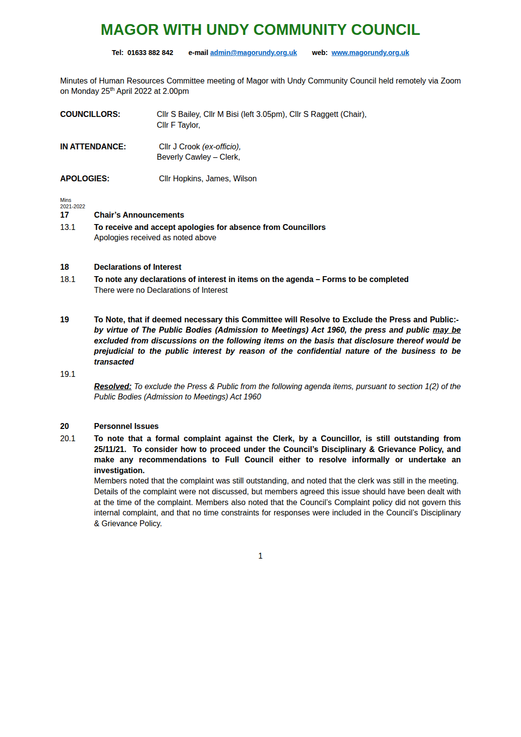MAGOR WITH UNDY COMMUNITY COUNCIL
Tel: 01633 882 842 e-mail admin@magorundy.org.uk web: www.magorundy.org.uk
Minutes of Human Resources Committee meeting of Magor with Undy Community Council held remotely via Zoom on Monday 25th April 2022 at 2.00pm
| COUNCILLORS: | Cllr S Bailey, Cllr M Bisi (left 3.05pm), Cllr S Raggett (Chair), Cllr F Taylor, |
| IN ATTENDANCE: | Cllr J Crook (ex-officio), Beverly Cawley – Clerk, |
| APOLOGIES: | Cllr Hopkins, James, Wilson |
Mins
2021-2022
| 17 | Chair’s Announcements |
| 13.1 | To receive and accept apologies for absence from Councillors Apologies received as noted above |
| 18 | Declarations of Interest |
| 18.1 | To note any declarations of interest in items on the agenda – Forms to be completed There were no Declarations of Interest |
| 19 | To Note, that if deemed necessary this Committee will Resolve to Exclude the Press and Public:- by virtue of The Public Bodies (Admission to Meetings) Act 1960, the press and public may be excluded from discussions on the following items on the basis that disclosure thereof would be prejudicial to the public interest by reason of the confidential nature of the business to be transacted |
| 19.1 | |
| | Resolved: To exclude the Press & Public from the following agenda items, pursuant to section 1(2) of the Public Bodies (Admission to Meetings) Act 1960 |
| 20 | Personnel Issues |
| 20.1 | To note that a formal complaint against the Clerk, by a Councillor, is still outstanding from 25/11/21. To consider how to proceed under the Council’s Disciplinary & Grievance Policy, and make any recommendations to Full Council either to resolve informally or undertake an investigation. Members noted that the complaint was still outstanding, and noted that the clerk was still in the meeting. Details of the complaint were not discussed, but members agreed this issue should have been dealt with at the time of the complaint. Members also noted that the Council’s Complaint policy did not govern this internal complaint, and that no time constraints for responses were included in the Council’s Disciplinary & Grievance Policy. |
1